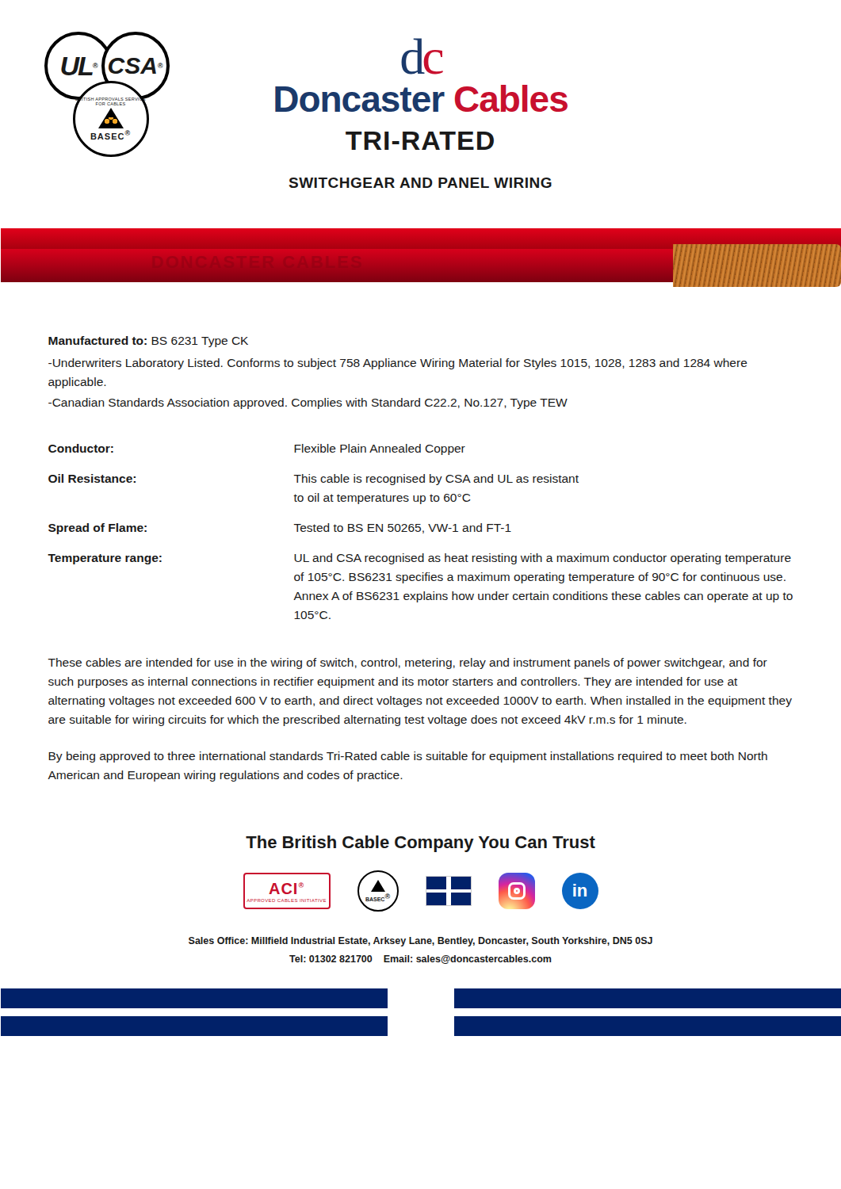UL®
CSA®
British Approvals Service for Cables
BASEC®
dc
Doncaster Cables
TRI-RATED
SWITCHGEAR AND PANEL WIRING
DONCASTER CABLES
Manufactured to: BS 6231 Type CK
-Underwriters Laboratory Listed. Conforms to subject 758 Appliance Wiring Material for Styles 1015, 1028, 1283 and 1284 where applicable.
-Canadian Standards Association approved. Complies with Standard C22.2, No.127, Type TEW
| Conductor: | Flexible Plain Annealed Copper |
| Oil Resistance: | This cable is recognised by CSA and UL as resistant to oil at temperatures up to 60°C |
| Spread of Flame: | Tested to BS EN 50265, VW-1 and FT-1 |
| Temperature range: | UL and CSA recognised as heat resisting with a maximum conductor operating temperature of 105°C. BS6231 specifies a maximum operating temperature of 90°C for continuous use. Annex A of BS6231 explains how under certain conditions these cables can operate at up to 105°C. |
These cables are intended for use in the wiring of switch, control, metering, relay and instrument panels of power switchgear, and for such purposes as internal connections in rectifier equipment and its motor starters and controllers. They are intended for use at alternating voltages not exceeded 600 V to earth, and direct voltages not exceeded 1000V to earth. When installed in the equipment they are suitable for wiring circuits for which the prescribed alternating test voltage does not exceed 4kV r.m.s for 1 minute.
By being approved to three international standards Tri-Rated cable is suitable for equipment installations required to meet both North American and European wiring regulations and codes of practice.
The British Cable Company You Can Trust
ACI®
approved cables initiative
BASEC®
in
Sales Office: Millfield Industrial Estate, Arksey Lane, Bentley, Doncaster, South Yorkshire, DN5 0SJ
Tel: 01302 821700 Email: sales@doncastercables.com